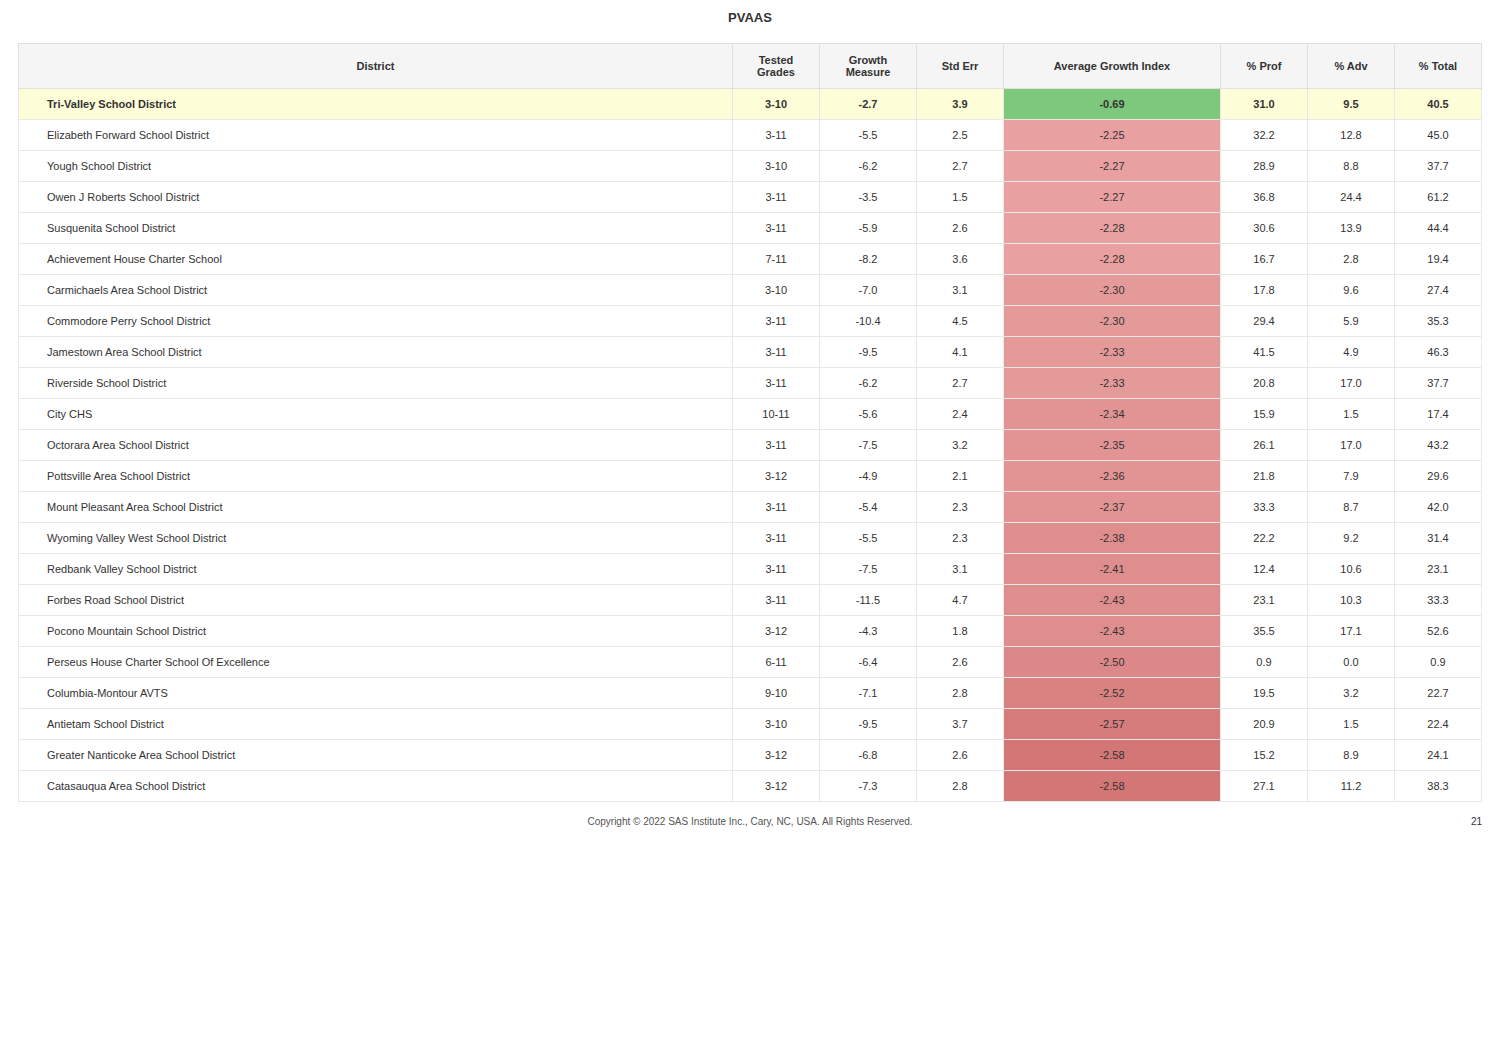PVAAS
| District | Tested Grades | Growth Measure | Std Err | Average Growth Index | % Prof | % Adv | % Total |
| --- | --- | --- | --- | --- | --- | --- | --- |
| Tri-Valley School District | 3-10 | -2.7 | 3.9 | -0.69 | 31.0 | 9.5 | 40.5 |
| Elizabeth Forward School District | 3-11 | -5.5 | 2.5 | -2.25 | 32.2 | 12.8 | 45.0 |
| Yough School District | 3-10 | -6.2 | 2.7 | -2.27 | 28.9 | 8.8 | 37.7 |
| Owen J Roberts School District | 3-11 | -3.5 | 1.5 | -2.27 | 36.8 | 24.4 | 61.2 |
| Susquenita School District | 3-11 | -5.9 | 2.6 | -2.28 | 30.6 | 13.9 | 44.4 |
| Achievement House Charter School | 7-11 | -8.2 | 3.6 | -2.28 | 16.7 | 2.8 | 19.4 |
| Carmichaels Area School District | 3-10 | -7.0 | 3.1 | -2.30 | 17.8 | 9.6 | 27.4 |
| Commodore Perry School District | 3-11 | -10.4 | 4.5 | -2.30 | 29.4 | 5.9 | 35.3 |
| Jamestown Area School District | 3-11 | -9.5 | 4.1 | -2.33 | 41.5 | 4.9 | 46.3 |
| Riverside School District | 3-11 | -6.2 | 2.7 | -2.33 | 20.8 | 17.0 | 37.7 |
| City CHS | 10-11 | -5.6 | 2.4 | -2.34 | 15.9 | 1.5 | 17.4 |
| Octorara Area School District | 3-11 | -7.5 | 3.2 | -2.35 | 26.1 | 17.0 | 43.2 |
| Pottsville Area School District | 3-12 | -4.9 | 2.1 | -2.36 | 21.8 | 7.9 | 29.6 |
| Mount Pleasant Area School District | 3-11 | -5.4 | 2.3 | -2.37 | 33.3 | 8.7 | 42.0 |
| Wyoming Valley West School District | 3-11 | -5.5 | 2.3 | -2.38 | 22.2 | 9.2 | 31.4 |
| Redbank Valley School District | 3-11 | -7.5 | 3.1 | -2.41 | 12.4 | 10.6 | 23.1 |
| Forbes Road School District | 3-11 | -11.5 | 4.7 | -2.43 | 23.1 | 10.3 | 33.3 |
| Pocono Mountain School District | 3-12 | -4.3 | 1.8 | -2.43 | 35.5 | 17.1 | 52.6 |
| Perseus House Charter School Of Excellence | 6-11 | -6.4 | 2.6 | -2.50 | 0.9 | 0.0 | 0.9 |
| Columbia-Montour AVTS | 9-10 | -7.1 | 2.8 | -2.52 | 19.5 | 3.2 | 22.7 |
| Antietam School District | 3-10 | -9.5 | 3.7 | -2.57 | 20.9 | 1.5 | 22.4 |
| Greater Nanticoke Area School District | 3-12 | -6.8 | 2.6 | -2.58 | 15.2 | 8.9 | 24.1 |
| Catasauqua Area School District | 3-12 | -7.3 | 2.8 | -2.58 | 27.1 | 11.2 | 38.3 |
Copyright © 2022 SAS Institute Inc., Cary, NC, USA. All Rights Reserved. 21